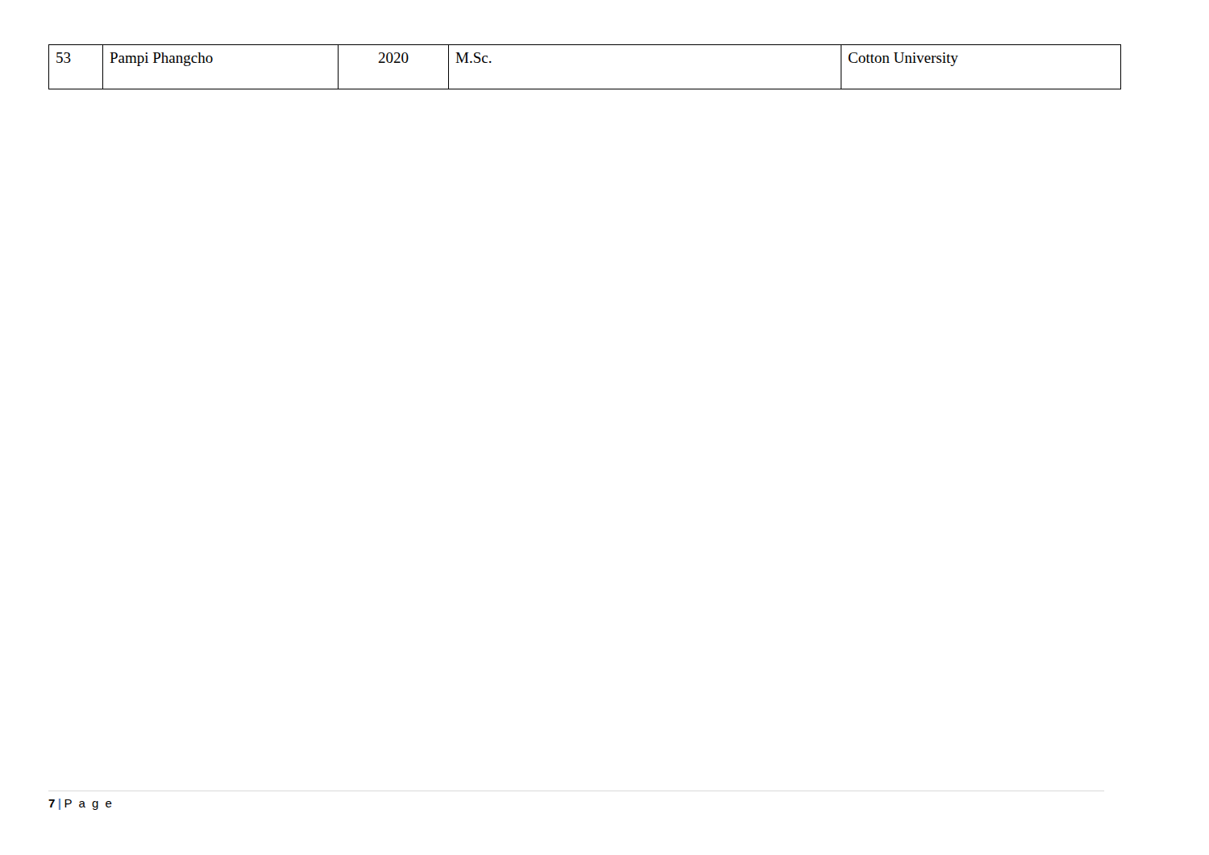| 53 | Pampi Phangcho | 2020 | M.Sc. | Cotton University |
7|P a g e